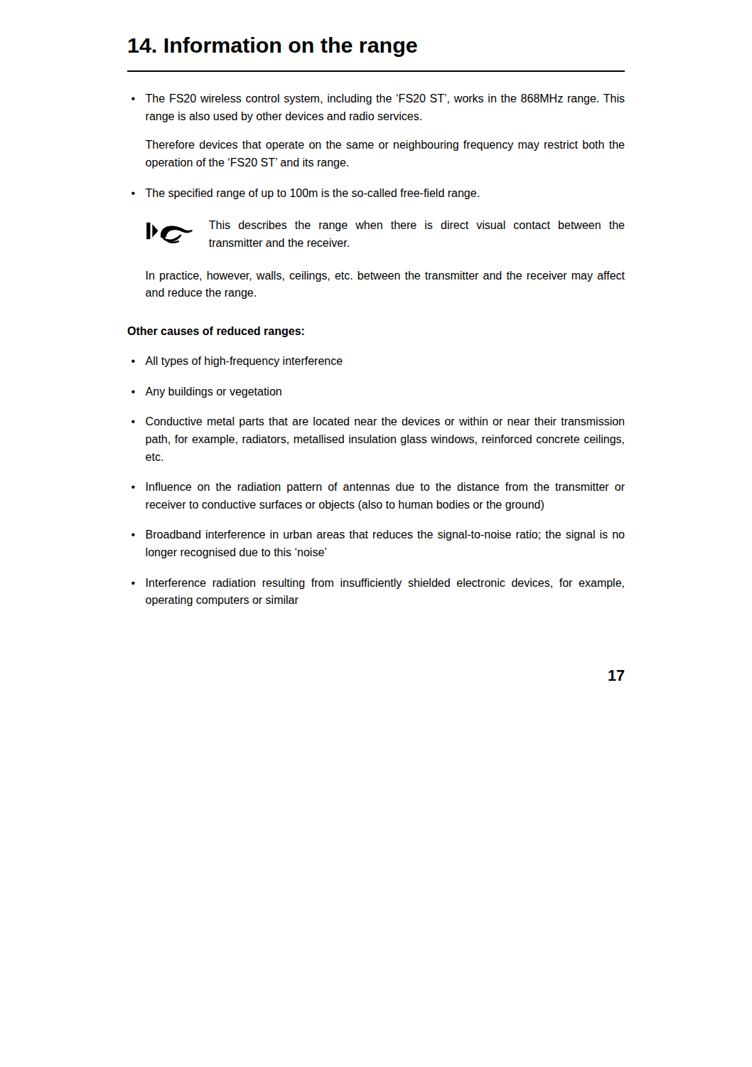14. Information on the range
The FS20 wireless control system, including the ‘FS20 ST’, works in the 868MHz range. This range is also used by other devices and radio services.
Therefore devices that operate on the same or neighbouring frequency may restrict both the operation of the ‘FS20 ST’ and its range.
The specified range of up to 100m is the so-called free-field range.
This describes the range when there is direct visual contact between the transmitter and the receiver.
In practice, however, walls, ceilings, etc. between the transmitter and the receiver may affect and reduce the range.
Other causes of reduced ranges:
All types of high-frequency interference
Any buildings or vegetation
Conductive metal parts that are located near the devices or within or near their transmission path, for example, radiators, metallised insulation glass windows, reinforced concrete ceilings, etc.
Influence on the radiation pattern of antennas due to the distance from the transmitter or receiver to conductive surfaces or objects (also to human bodies or the ground)
Broadband interference in urban areas that reduces the signal-to-noise ratio; the signal is no longer recognised due to this ‘noise’
Interference radiation resulting from insufficiently shielded electronic devices, for example, operating computers or similar
17